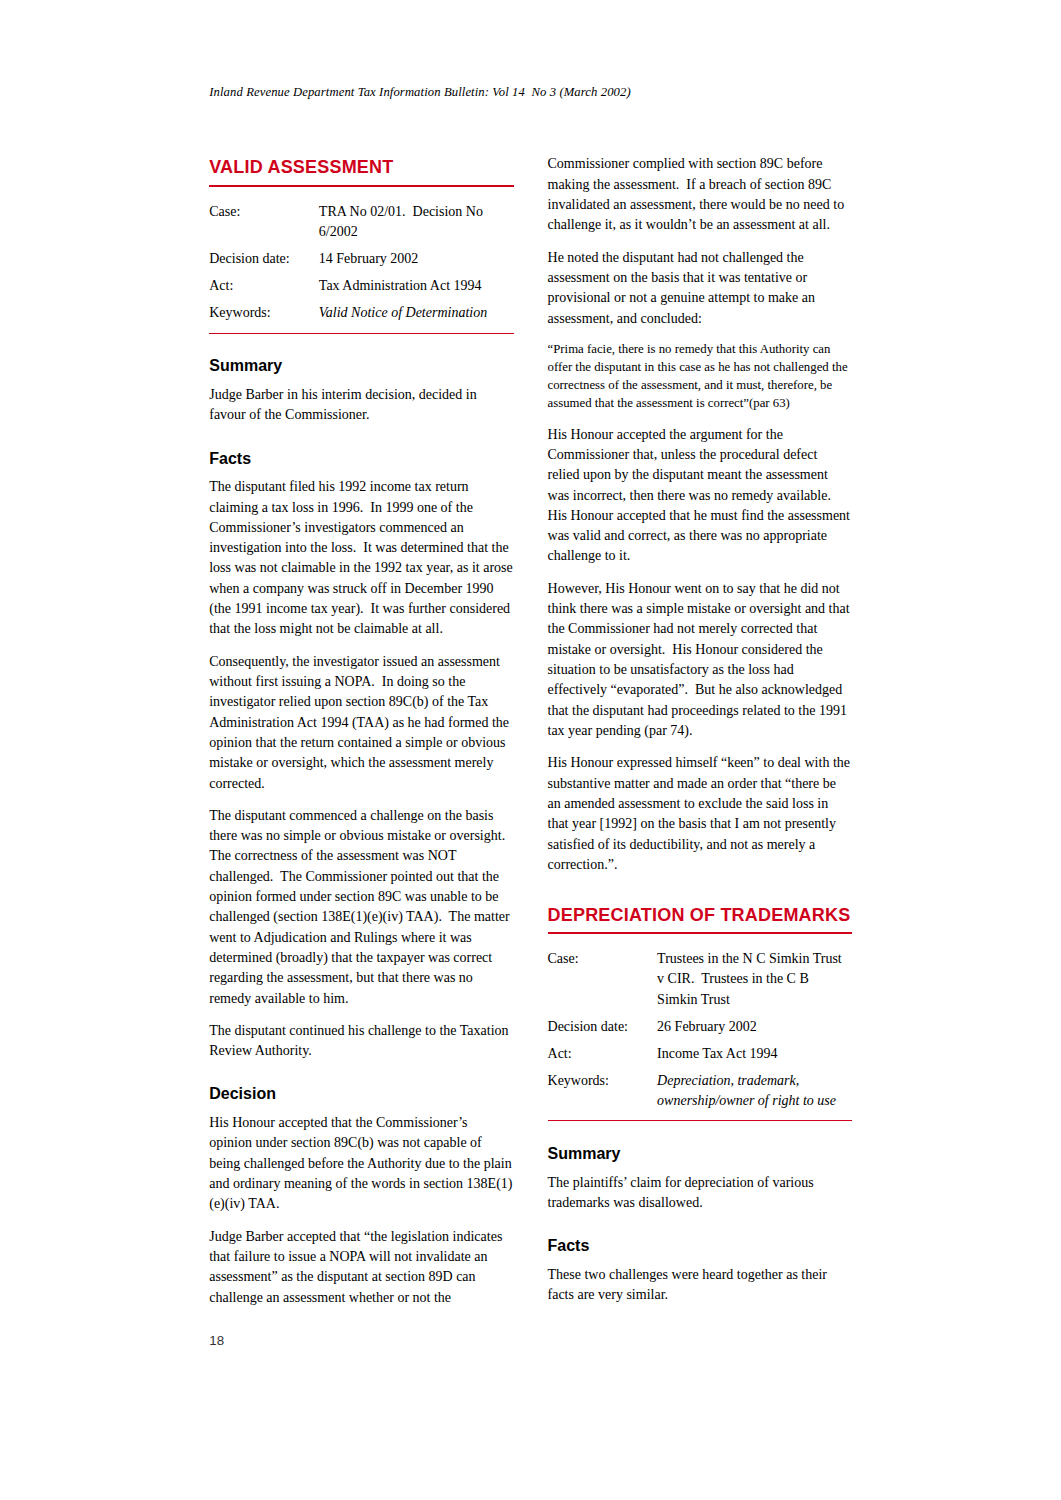Inland Revenue Department Tax Information Bulletin: Vol 14 No 3 (March 2002)
Valid Assessment
| Case: | TRA No 02/01. Decision No 6/2002 |
| Decision date: | 14 February 2002 |
| Act: | Tax Administration Act 1994 |
| Keywords: | Valid Notice of Determination |
Summary
Judge Barber in his interim decision, decided in favour of the Commissioner.
Facts
The disputant filed his 1992 income tax return claiming a tax loss in 1996. In 1999 one of the Commissioner’s investigators commenced an investigation into the loss. It was determined that the loss was not claimable in the 1992 tax year, as it arose when a company was struck off in December 1990 (the 1991 income tax year). It was further considered that the loss might not be claimable at all.
Consequently, the investigator issued an assessment without first issuing a NOPA. In doing so the investigator relied upon section 89C(b) of the Tax Administration Act 1994 (TAA) as he had formed the opinion that the return contained a simple or obvious mistake or oversight, which the assessment merely corrected.
The disputant commenced a challenge on the basis there was no simple or obvious mistake or oversight. The correctness of the assessment was NOT challenged. The Commissioner pointed out that the opinion formed under section 89C was unable to be challenged (section 138E(1)(e)(iv) TAA). The matter went to Adjudication and Rulings where it was determined (broadly) that the taxpayer was correct regarding the assessment, but that there was no remedy available to him.
The disputant continued his challenge to the Taxation Review Authority.
Decision
His Honour accepted that the Commissioner’s opinion under section 89C(b) was not capable of being challenged before the Authority due to the plain and ordinary meaning of the words in section 138E(1)(e)(iv) TAA.
Judge Barber accepted that “the legislation indicates that failure to issue a NOPA will not invalidate an assessment” as the disputant at section 89D can challenge an assessment whether or not the
Commissioner complied with section 89C before making the assessment. If a breach of section 89C invalidated an assessment, there would be no need to challenge it, as it wouldn’t be an assessment at all.
He noted the disputant had not challenged the assessment on the basis that it was tentative or provisional or not a genuine attempt to make an assessment, and concluded:
“Prima facie, there is no remedy that this Authority can offer the disputant in this case as he has not challenged the correctness of the assessment, and it must, therefore, be assumed that the assessment is correct”(par 63)
His Honour accepted the argument for the Commissioner that, unless the procedural defect relied upon by the disputant meant the assessment was incorrect, then there was no remedy available. His Honour accepted that he must find the assessment was valid and correct, as there was no appropriate challenge to it.
However, His Honour went on to say that he did not think there was a simple mistake or oversight and that the Commissioner had not merely corrected that mistake or oversight. His Honour considered the situation to be unsatisfactory as the loss had effectively “evaporated”. But he also acknowledged that the disputant had proceedings related to the 1991 tax year pending (par 74).
His Honour expressed himself “keen” to deal with the substantive matter and made an order that “there be an amended assessment to exclude the said loss in that year [1992] on the basis that I am not presently satisfied of its deductibility, and not as merely a correction.”.
Depreciation of Trademarks
| Case: | Trustees in the N C Simkin Trust v CIR. Trustees in the C B Simkin Trust |
| Decision date: | 26 February 2002 |
| Act: | Income Tax Act 1994 |
| Keywords: | Depreciation, trademark, ownership/owner of right to use |
Summary
The plaintiffs’ claim for depreciation of various trademarks was disallowed.
Facts
These two challenges were heard together as their facts are very similar.
18